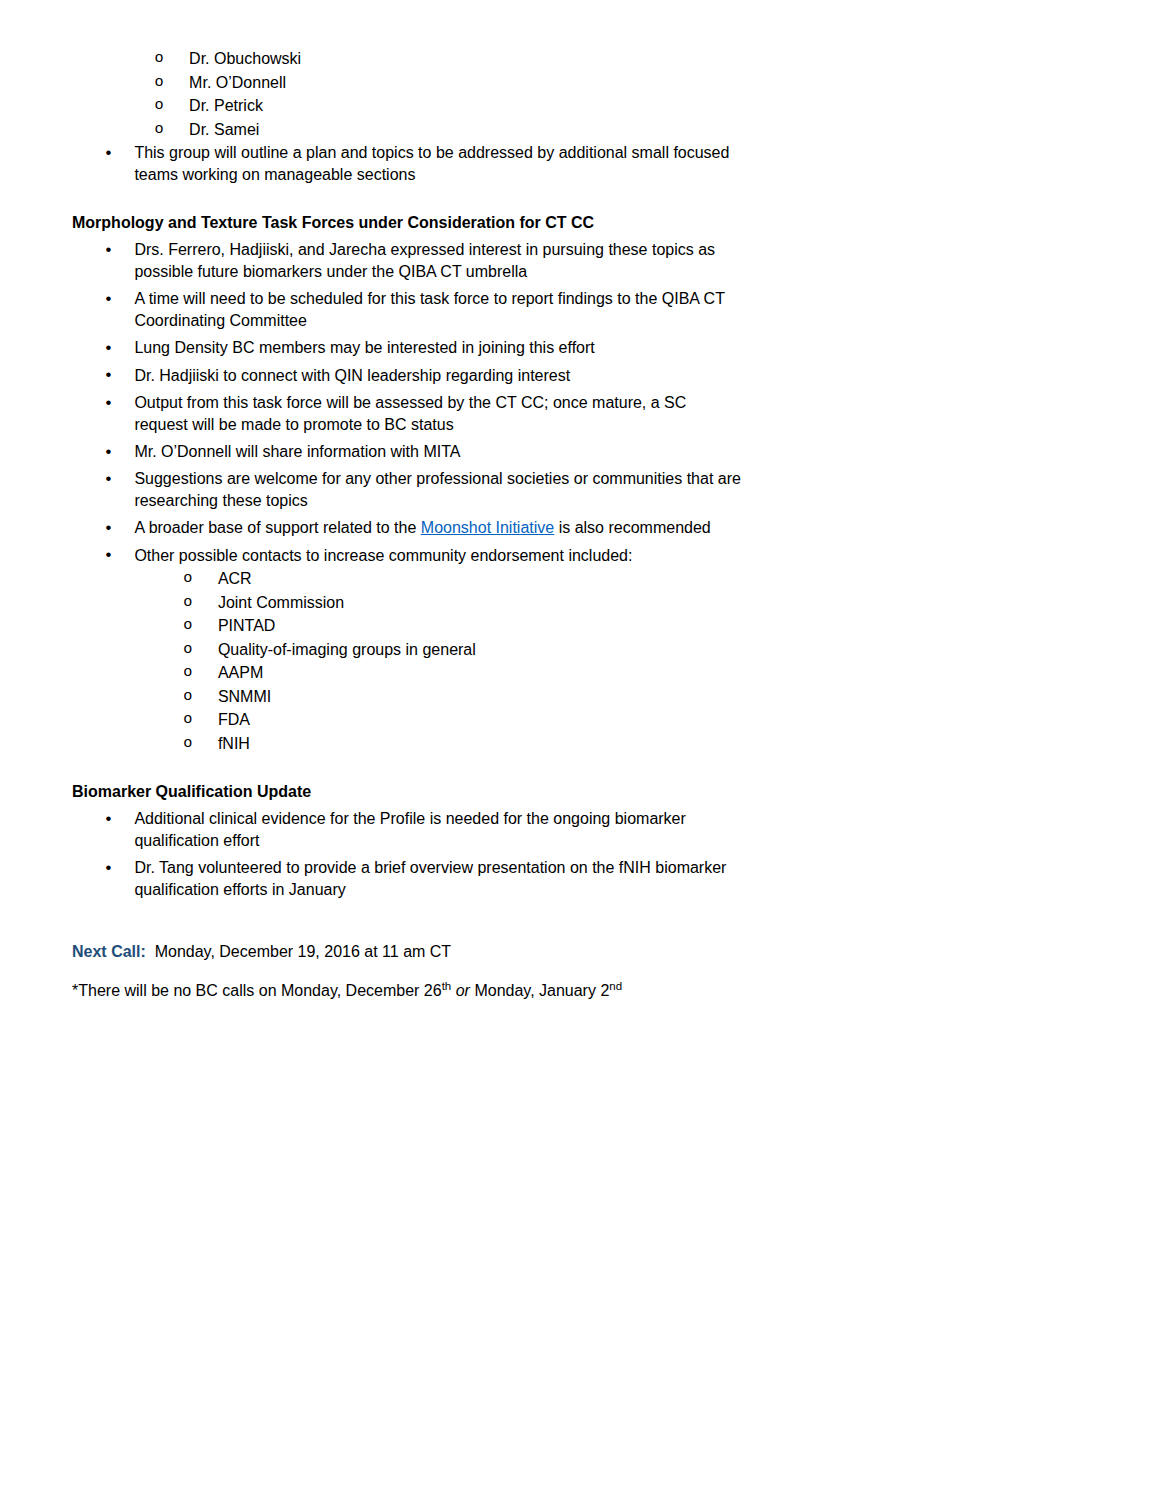Dr. Obuchowski
Mr. O’Donnell
Dr. Petrick
Dr. Samei
This group will outline a plan and topics to be addressed by additional small focused teams working on manageable sections
Morphology and Texture Task Forces under Consideration for CT CC
Drs. Ferrero, Hadjiiski, and Jarecha expressed interest in pursuing these topics as possible future biomarkers under the QIBA CT umbrella
A time will need to be scheduled for this task force to report findings to the QIBA CT Coordinating Committee
Lung Density BC members may be interested in joining this effort
Dr. Hadjiiski to connect with QIN leadership regarding interest
Output from this task force will be assessed by the CT CC; once mature, a SC request will be made to promote to BC status
Mr. O’Donnell will share information with MITA
Suggestions are welcome for any other professional societies or communities that are researching these topics
A broader base of support related to the Moonshot Initiative is also recommended
Other possible contacts to increase community endorsement included:
ACR
Joint Commission
PINTAD
Quality-of-imaging groups in general
AAPM
SNMMI
FDA
fNIH
Biomarker Qualification Update
Additional clinical evidence for the Profile is needed for the ongoing biomarker qualification effort
Dr. Tang volunteered to provide a brief overview presentation on the fNIH biomarker qualification efforts in January
Next Call: Monday, December 19, 2016 at 11 am CT
*There will be no BC calls on Monday, December 26th or Monday, January 2nd